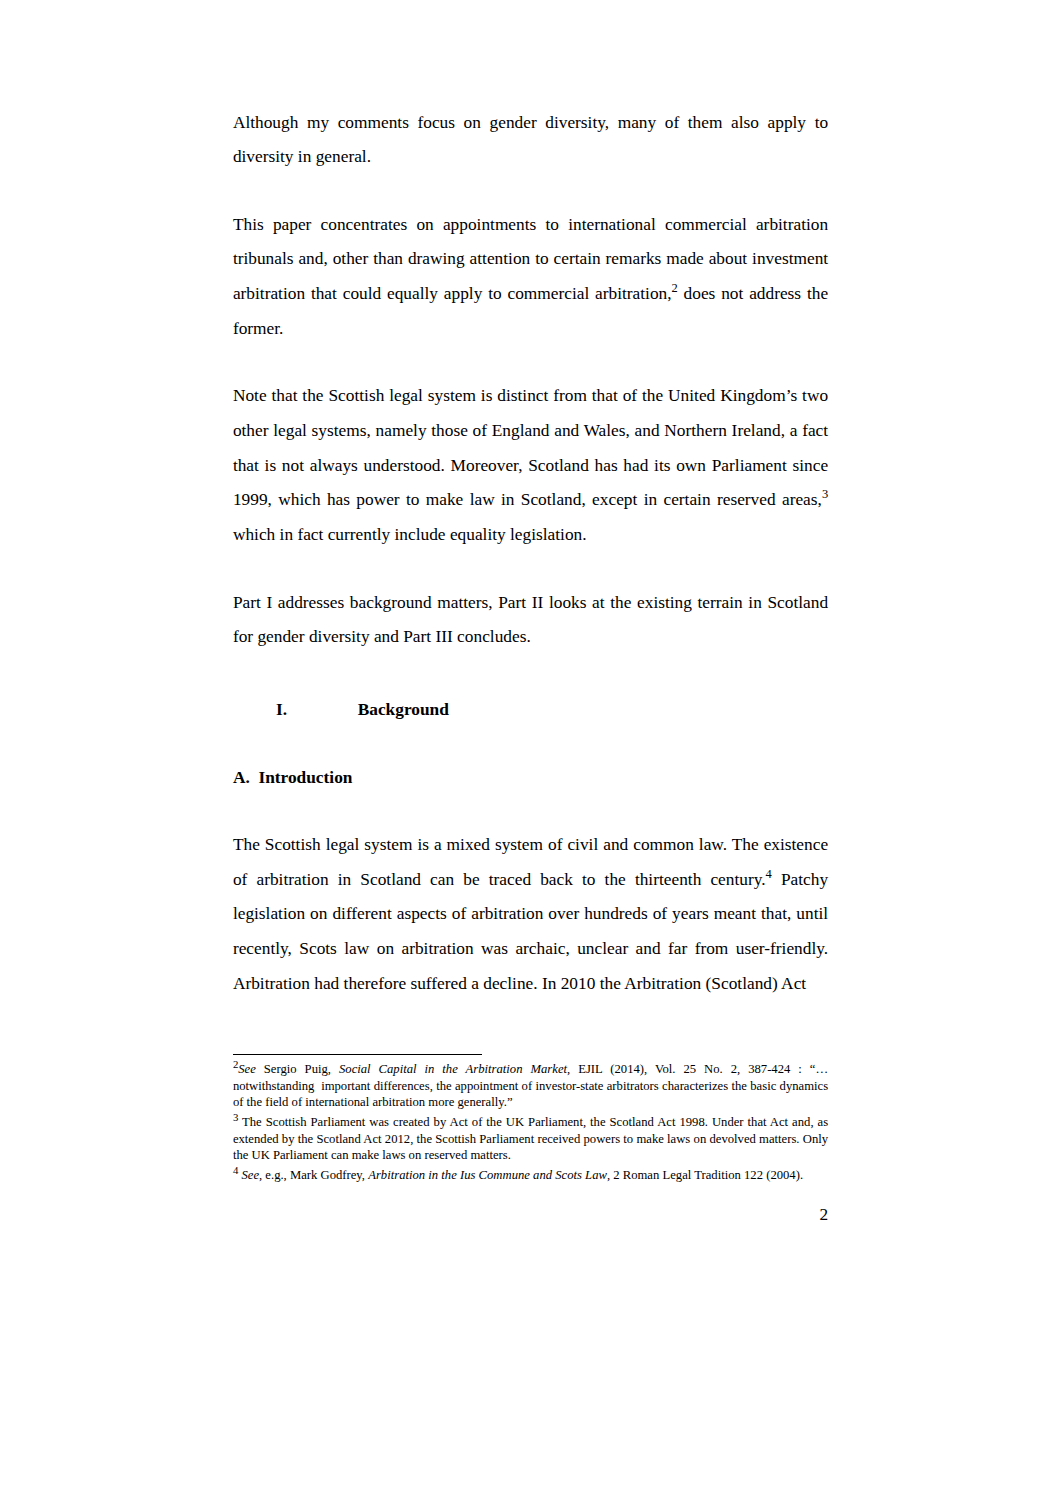Although my comments focus on gender diversity, many of them also apply to diversity in general.
This paper concentrates on appointments to international commercial arbitration tribunals and, other than drawing attention to certain remarks made about investment arbitration that could equally apply to commercial arbitration,2 does not address the former.
Note that the Scottish legal system is distinct from that of the United Kingdom’s two other legal systems, namely those of England and Wales, and Northern Ireland, a fact that is not always understood. Moreover, Scotland has had its own Parliament since 1999, which has power to make law in Scotland, except in certain reserved areas,3 which in fact currently include equality legislation.
Part I addresses background matters, Part II looks at the existing terrain in Scotland for gender diversity and Part III concludes.
I. Background
A. Introduction
The Scottish legal system is a mixed system of civil and common law. The existence of arbitration in Scotland can be traced back to the thirteenth century.4 Patchy legislation on different aspects of arbitration over hundreds of years meant that, until recently, Scots law on arbitration was archaic, unclear and far from user-friendly. Arbitration had therefore suffered a decline. In 2010 the Arbitration (Scotland) Act
2See Sergio Puig, Social Capital in the Arbitration Market, EJIL (2014), Vol. 25 No. 2, 387-424 : “… notwithstanding important differences, the appointment of investor-state arbitrators characterizes the basic dynamics of the field of international arbitration more generally.”
3 The Scottish Parliament was created by Act of the UK Parliament, the Scotland Act 1998. Under that Act and, as extended by the Scotland Act 2012, the Scottish Parliament received powers to make laws on devolved matters. Only the UK Parliament can make laws on reserved matters.
4 See, e.g., Mark Godfrey, Arbitration in the Ius Commune and Scots Law, 2 Roman Legal Tradition 122 (2004).
2